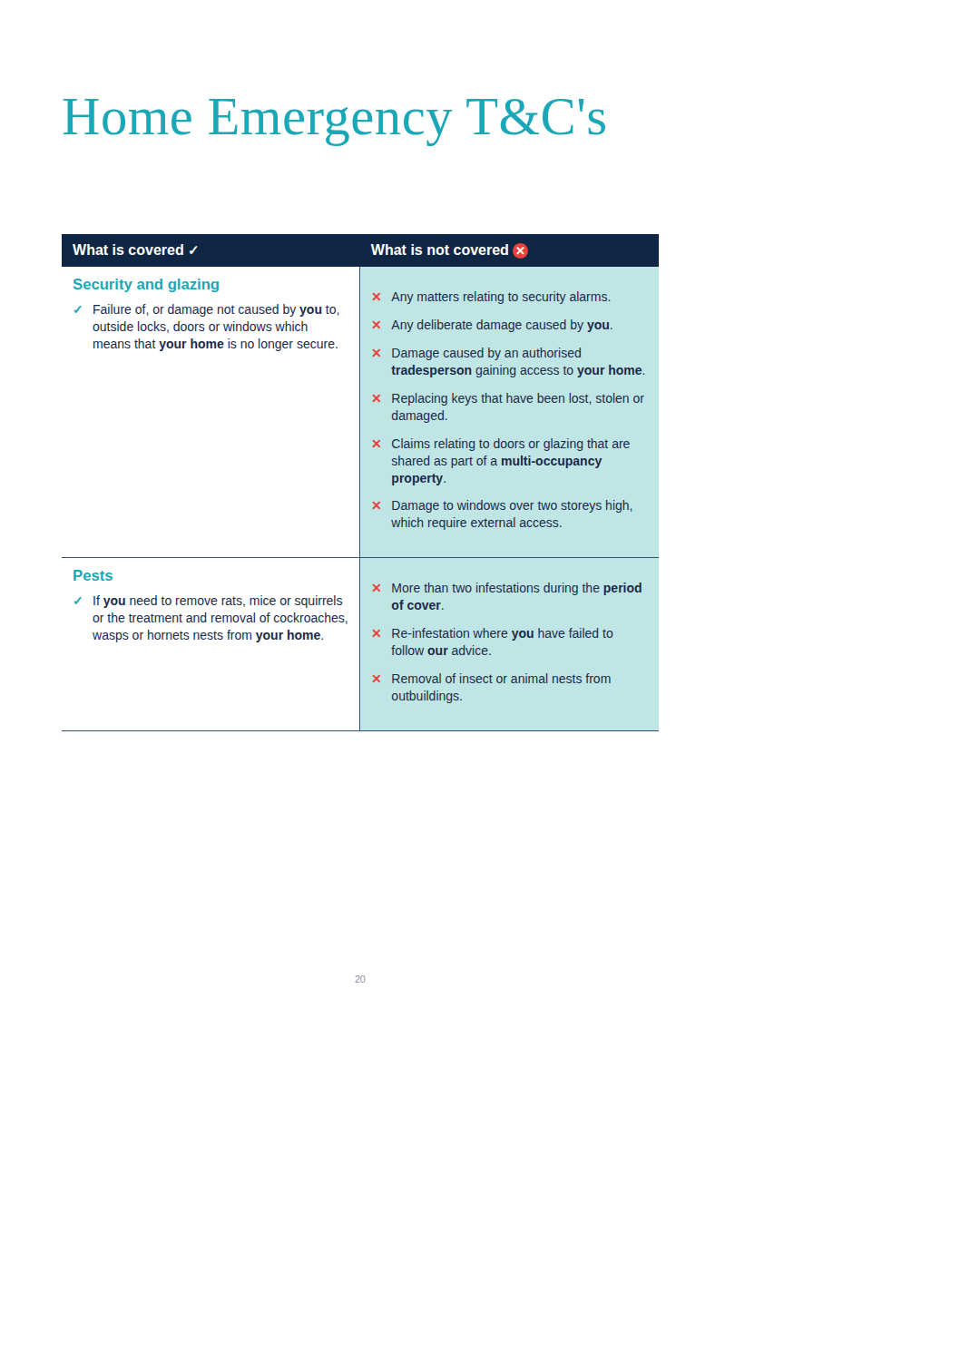Home Emergency T&C's
| What is covered ✓ | What is not covered ✕ |
| --- | --- |
| Security and glazing Failure of, or damage not caused by you to, outside locks, doors or windows which means that your home is no longer secure. | Any matters relating to security alarms. Any deliberate damage caused by you . Damage caused by an authorised tradesperson gaining access to your home . Replacing keys that have been lost, stolen or damaged. Claims relating to doors or glazing that are shared as part of a multi-occupancy property . Damage to windows over two storeys high, which require external access. |
| Pests If you need to remove rats, mice or squirrels or the treatment and removal of cockroaches, wasps or hornets nests from your home . | More than two infestations during the period of cover . Re-infestation where you have failed to follow our advice. Removal of insect or animal nests from outbuildings. |
20